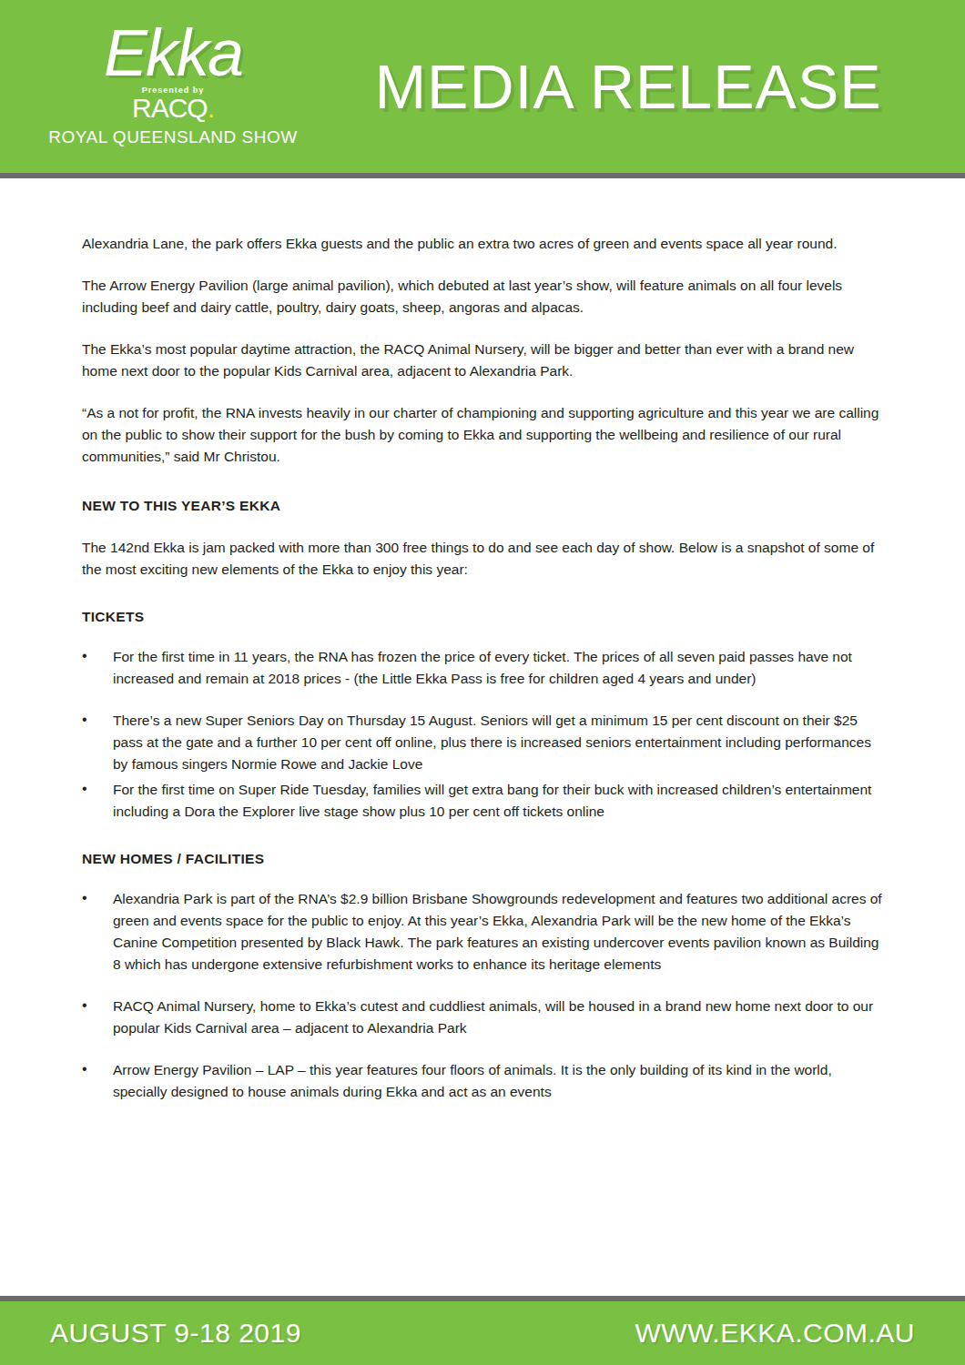Ekka
Presented by
RACQ.
ROYAL QUEENSLAND SHOW
MEDIA RELEASE
Alexandria Lane, the park offers Ekka guests and the public an extra two acres of green and events space all year round.
The Arrow Energy Pavilion (large animal pavilion), which debuted at last year’s show, will feature animals on all four levels including beef and dairy cattle, poultry, dairy goats, sheep, angoras and alpacas.
The Ekka’s most popular daytime attraction, the RACQ Animal Nursery, will be bigger and better than ever with a brand new home next door to the popular Kids Carnival area, adjacent to Alexandria Park.
“As a not for profit, the RNA invests heavily in our charter of championing and supporting agriculture and this year we are calling on the public to show their support for the bush by coming to Ekka and supporting the wellbeing and resilience of our rural communities,” said Mr Christou.
NEW TO THIS YEAR’S EKKA
The 142nd Ekka is jam packed with more than 300 free things to do and see each day of show. Below is a snapshot of some of the most exciting new elements of the Ekka to enjoy this year:
TICKETS
For the first time in 11 years, the RNA has frozen the price of every ticket. The prices of all seven paid passes have not increased and remain at 2018 prices - (the Little Ekka Pass is free for children aged 4 years and under)
There’s a new Super Seniors Day on Thursday 15 August. Seniors will get a minimum 15 per cent discount on their $25 pass at the gate and a further 10 per cent off online, plus there is increased seniors entertainment including performances by famous singers Normie Rowe and Jackie Love
For the first time on Super Ride Tuesday, families will get extra bang for their buck with increased children’s entertainment including a Dora the Explorer live stage show plus 10 per cent off tickets online
NEW HOMES / FACILITIES
Alexandria Park is part of the RNA’s $2.9 billion Brisbane Showgrounds redevelopment and features two additional acres of green and events space for the public to enjoy. At this year’s Ekka, Alexandria Park will be the new home of the Ekka’s Canine Competition presented by Black Hawk. The park features an existing undercover events pavilion known as Building 8 which has undergone extensive refurbishment works to enhance its heritage elements
RACQ Animal Nursery, home to Ekka’s cutest and cuddliest animals, will be housed in a brand new home next door to our popular Kids Carnival area – adjacent to Alexandria Park
Arrow Energy Pavilion – LAP – this year features four floors of animals. It is the only building of its kind in the world, specially designed to house animals during Ekka and act as an events
AUGUST 9-18 2019
WWW.EKKA.COM.AU